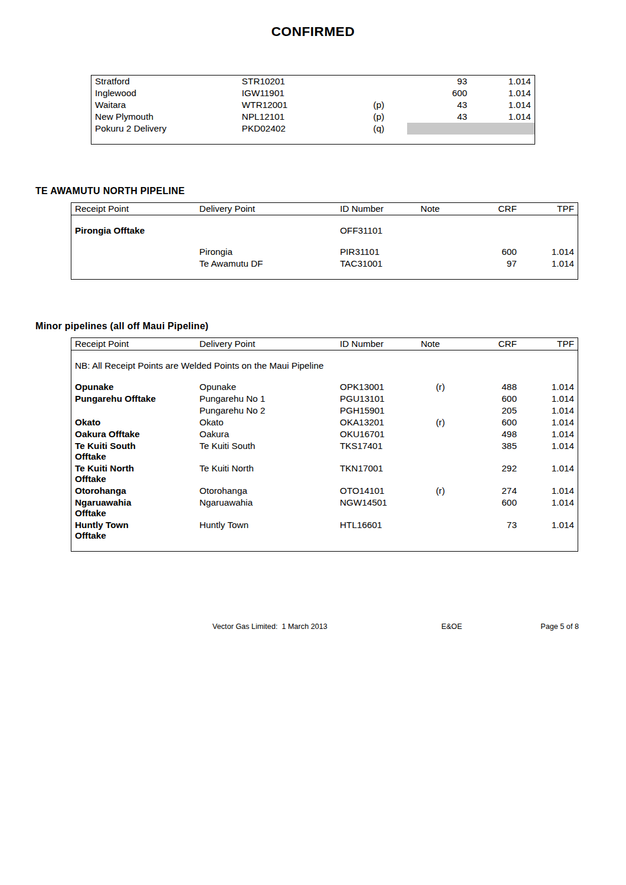CONFIRMED
| Stratford | STR10201 | | 93 | 1.014 |
| Inglewood | IGW11901 | | 600 | 1.014 |
| Waitara | WTR12001 | (p) | 43 | 1.014 |
| New Plymouth | NPL12101 | (p) | 43 | 1.014 |
| Pokuru 2 Delivery | PKD02402 | (q) | | |
TE AWAMUTU NORTH PIPELINE
| Receipt Point | Delivery Point | ID Number | Note | CRF | TPF |
| --- | --- | --- | --- | --- | --- |
| Pirongia Offtake | | OFF31101 | | | |
| | Pirongia | PIR31101 | | 600 | 1.014 |
| | Te Awamutu DF | TAC31001 | | 97 | 1.014 |
Minor pipelines (all off Maui Pipeline)
| Receipt Point | Delivery Point | ID Number | Note | CRF | TPF |
| --- | --- | --- | --- | --- | --- |
| NB: All Receipt Points are Welded Points on the Maui Pipeline |
| Opunake | Opunake | OPK13001 | (r) | 488 | 1.014 |
| Pungarehu Offtake | Pungarehu No 1 | PGU13101 | | 600 | 1.014 |
| | Pungarehu No 2 | PGH15901 | | 205 | 1.014 |
| Okato | Okato | OKA13201 | (r) | 600 | 1.014 |
| Oakura Offtake | Oakura | OKU16701 | | 498 | 1.014 |
| Te Kuiti South Offtake | Te Kuiti South | TKS17401 | | 385 | 1.014 |
| Te Kuiti North Offtake | Te Kuiti North | TKN17001 | | 292 | 1.014 |
| Otorohanga | Otorohanga | OTO14101 | (r) | 274 | 1.014 |
| Ngaruawahia Offtake | Ngaruawahia | NGW14501 | | 600 | 1.014 |
| Huntly Town Offtake | Huntly Town | HTL16601 | | 73 | 1.014 |
Vector Gas Limited: 1 March 2013
E&OE
Page 5 of 8